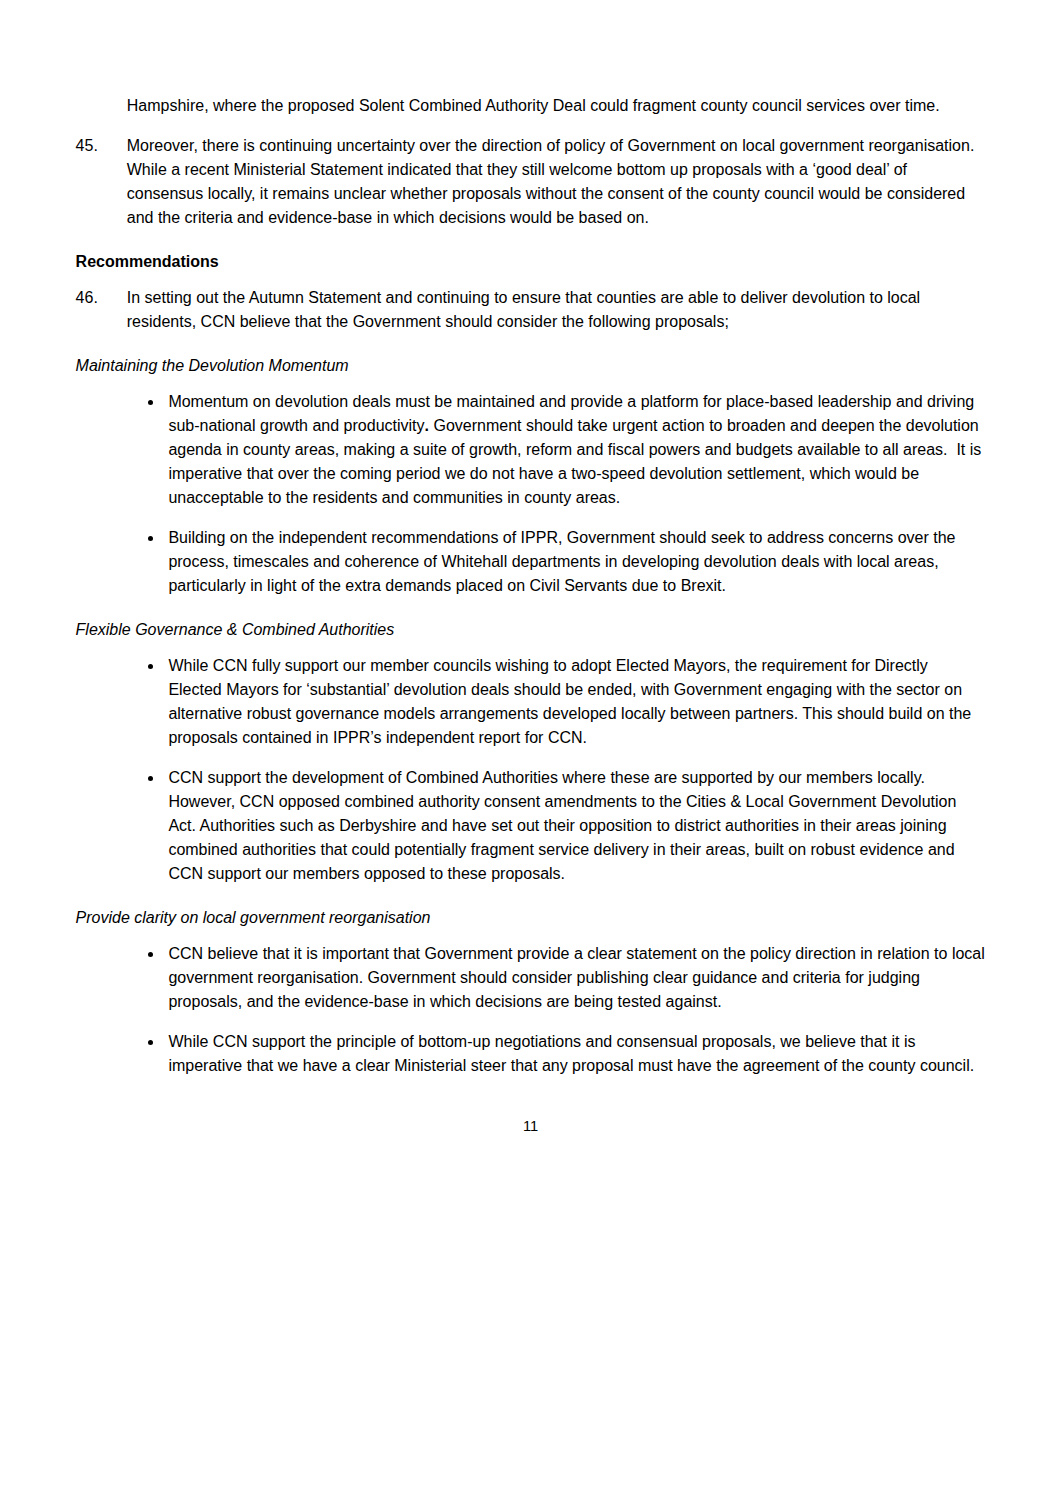Hampshire, where the proposed Solent Combined Authority Deal could fragment county council services over time.
45. Moreover, there is continuing uncertainty over the direction of policy of Government on local government reorganisation. While a recent Ministerial Statement indicated that they still welcome bottom up proposals with a ‘good deal’ of consensus locally, it remains unclear whether proposals without the consent of the county council would be considered and the criteria and evidence-base in which decisions would be based on.
Recommendations
46. In setting out the Autumn Statement and continuing to ensure that counties are able to deliver devolution to local residents, CCN believe that the Government should consider the following proposals;
Maintaining the Devolution Momentum
Momentum on devolution deals must be maintained and provide a platform for place-based leadership and driving sub-national growth and productivity. Government should take urgent action to broaden and deepen the devolution agenda in county areas, making a suite of growth, reform and fiscal powers and budgets available to all areas. It is imperative that over the coming period we do not have a two-speed devolution settlement, which would be unacceptable to the residents and communities in county areas.
Building on the independent recommendations of IPPR, Government should seek to address concerns over the process, timescales and coherence of Whitehall departments in developing devolution deals with local areas, particularly in light of the extra demands placed on Civil Servants due to Brexit.
Flexible Governance & Combined Authorities
While CCN fully support our member councils wishing to adopt Elected Mayors, the requirement for Directly Elected Mayors for ‘substantial’ devolution deals should be ended, with Government engaging with the sector on alternative robust governance models arrangements developed locally between partners. This should build on the proposals contained in IPPR’s independent report for CCN.
CCN support the development of Combined Authorities where these are supported by our members locally. However, CCN opposed combined authority consent amendments to the Cities & Local Government Devolution Act. Authorities such as Derbyshire and have set out their opposition to district authorities in their areas joining combined authorities that could potentially fragment service delivery in their areas, built on robust evidence and CCN support our members opposed to these proposals.
Provide clarity on local government reorganisation
CCN believe that it is important that Government provide a clear statement on the policy direction in relation to local government reorganisation. Government should consider publishing clear guidance and criteria for judging proposals, and the evidence-base in which decisions are being tested against.
While CCN support the principle of bottom-up negotiations and consensual proposals, we believe that it is imperative that we have a clear Ministerial steer that any proposal must have the agreement of the county council.
11